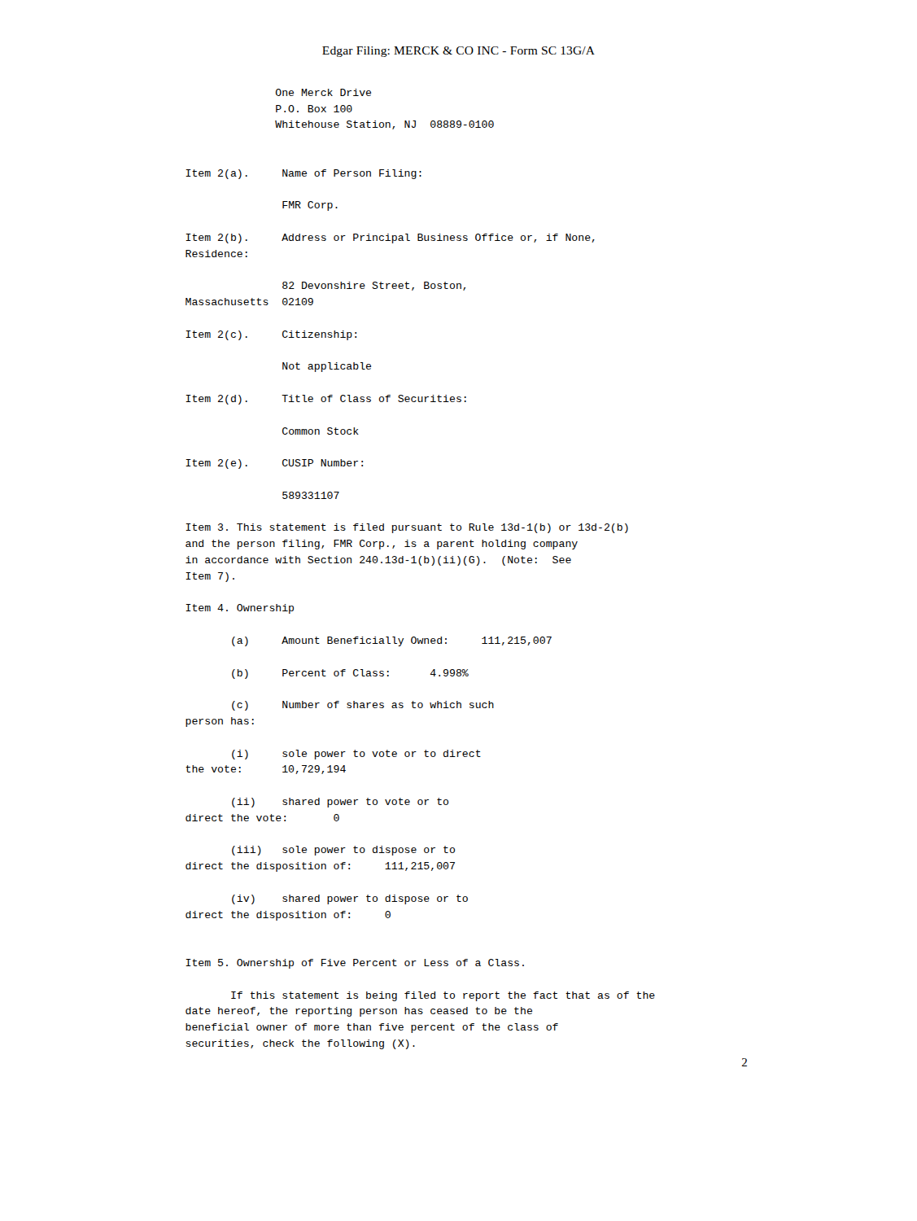Edgar Filing: MERCK & CO INC - Form SC 13G/A
              One Merck Drive
              P.O. Box 100
              Whitehouse Station, NJ  08889-0100


Item 2(a).     Name of Person Filing:

               FMR Corp.

Item 2(b).     Address or Principal Business Office or, if None,
Residence:

               82 Devonshire Street, Boston,
Massachusetts  02109

Item 2(c).     Citizenship:

               Not applicable

Item 2(d).     Title of Class of Securities:

               Common Stock

Item 2(e).     CUSIP Number:

               589331107

Item 3. This statement is filed pursuant to Rule 13d-1(b) or 13d-2(b)
and the person filing, FMR Corp., is a parent holding company
in accordance with Section 240.13d-1(b)(ii)(G).  (Note:  See
Item 7).

Item 4. Ownership

       (a)     Amount Beneficially Owned:     111,215,007

       (b)     Percent of Class:      4.998%

       (c)     Number of shares as to which such
person has:

       (i)     sole power to vote or to direct
the vote:      10,729,194

       (ii)    shared power to vote or to
direct the vote:       0

       (iii)   sole power to dispose or to
direct the disposition of:     111,215,007

       (iv)    shared power to dispose or to
direct the disposition of:     0


Item 5. Ownership of Five Percent or Less of a Class.

       If this statement is being filed to report the fact that as of the
date hereof, the reporting person has ceased to be the
beneficial owner of more than five percent of the class of
securities, check the following (X).
2